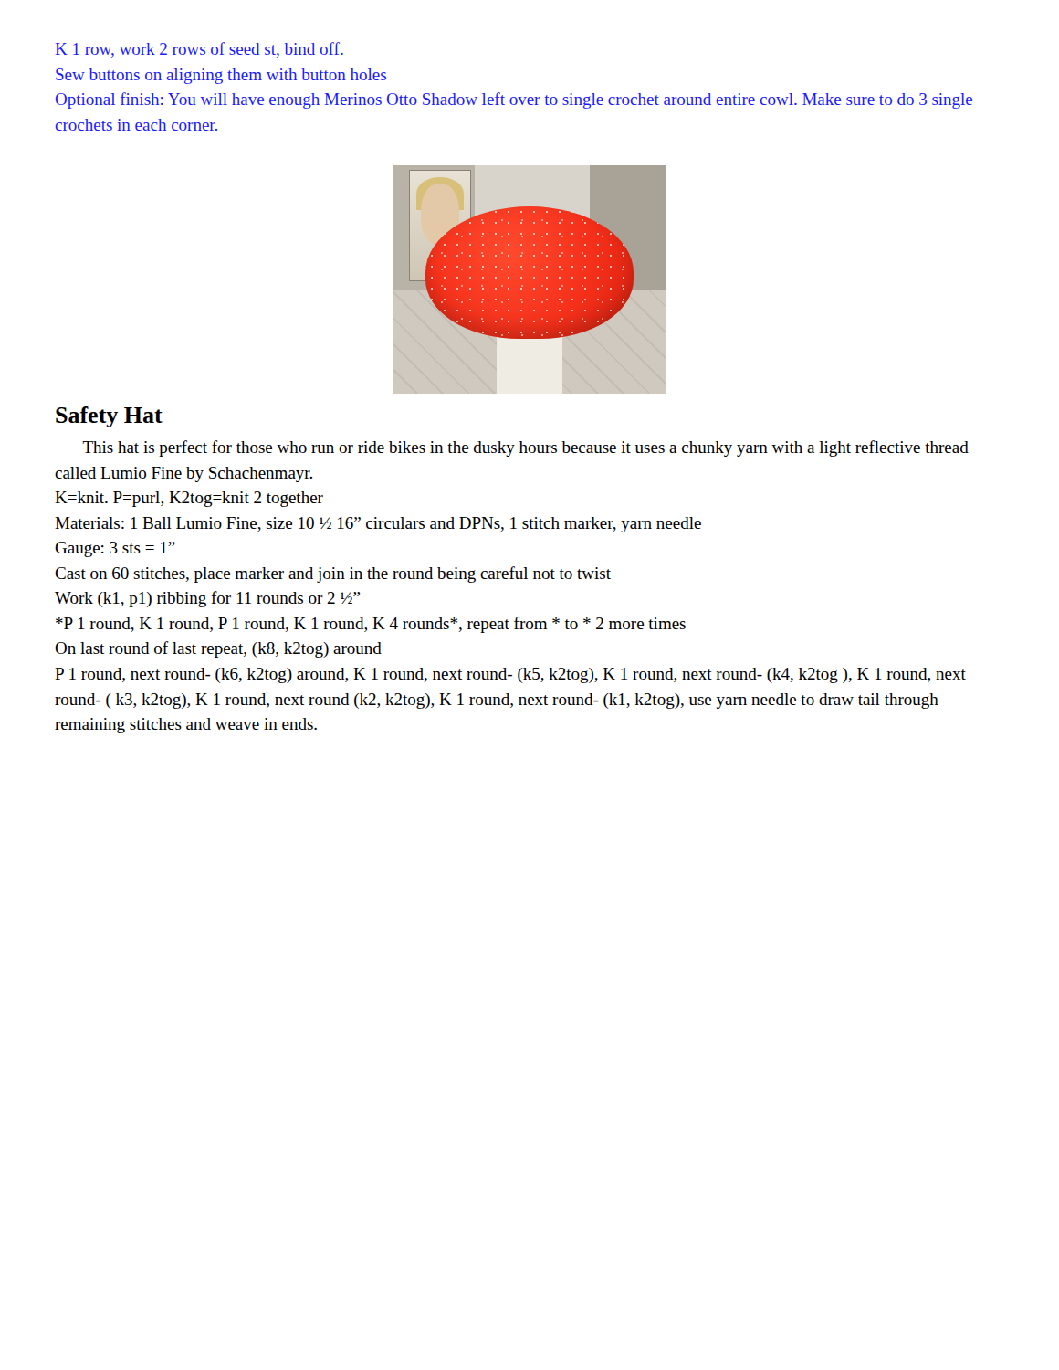K 1 row, work 2 rows of seed st, bind off.
Sew buttons on aligning them with button holes
Optional finish: You will have enough Merinos Otto Shadow left over to single crochet around entire cowl. Make sure to do 3 single crochets in each corner.
Safety Hat
This hat is perfect for those who run or ride bikes in the dusky hours because it uses a chunky yarn with a light reflective thread called Lumio Fine by Schachenmayr.
K=knit. P=purl, K2tog=knit 2 together
Materials: 1 Ball Lumio Fine, size 10 ½ 16” circulars and DPNs, 1 stitch marker, yarn needle
Gauge: 3 sts = 1”
Cast on 60 stitches, place marker and join in the round being careful not to twist
Work (k1, p1) ribbing for 11 rounds or 2 ½”
*P 1 round, K 1 round, P 1 round, K 1 round, K 4 rounds*, repeat from * to * 2 more times
On last round of last repeat, (k8, k2tog) around
P 1 round, next round- (k6, k2tog) around, K 1 round, next round- (k5, k2tog), K 1 round, next round- (k4, k2tog ), K 1 round, next round- ( k3, k2tog), K 1 round, next round (k2, k2tog), K 1 round, next round- (k1, k2tog), use yarn needle to draw tail through remaining stitches and weave in ends.